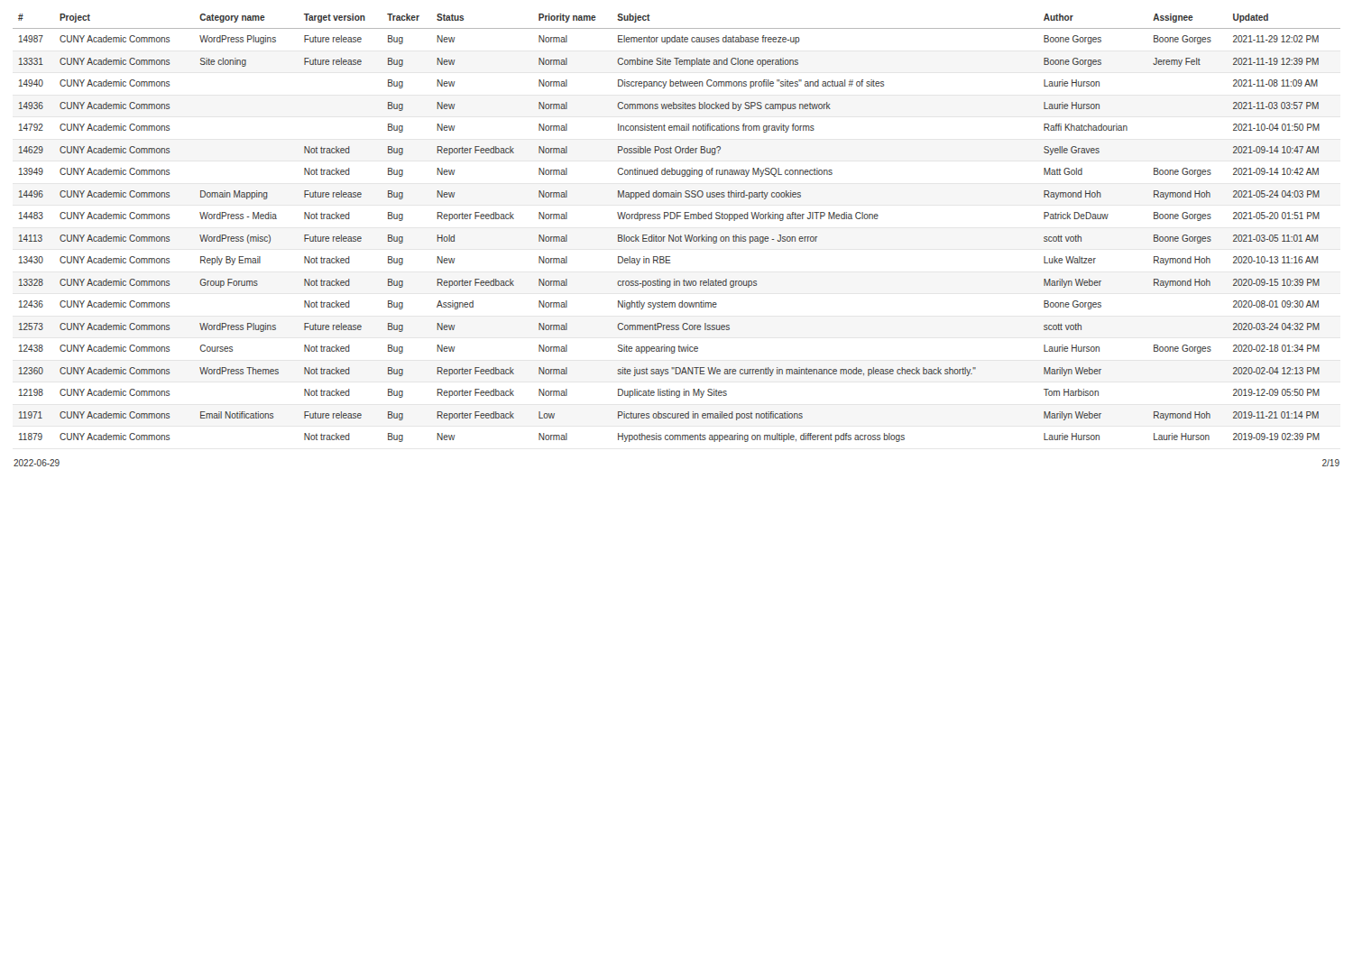| # | Project | Category name | Target version | Tracker | Status | Priority name | Subject | Author | Assignee | Updated |
| --- | --- | --- | --- | --- | --- | --- | --- | --- | --- | --- |
| 14987 | CUNY Academic Commons | WordPress Plugins | Future release | Bug | New | Normal | Elementor update causes database freeze-up | Boone Gorges | Boone Gorges | 2021-11-29 12:02 PM |
| 13331 | CUNY Academic Commons | Site cloning | Future release | Bug | New | Normal | Combine Site Template and Clone operations | Boone Gorges | Jeremy Felt | 2021-11-19 12:39 PM |
| 14940 | CUNY Academic Commons | | | Bug | New | Normal | Discrepancy between Commons profile "sites" and actual # of sites | Laurie Hurson | | 2021-11-08 11:09 AM |
| 14936 | CUNY Academic Commons | | | Bug | New | Normal | Commons websites blocked by SPS campus network | Laurie Hurson | | 2021-11-03 03:57 PM |
| 14792 | CUNY Academic Commons | | | Bug | New | Normal | Inconsistent email notifications from gravity forms | Raffi Khatchadourian | | 2021-10-04 01:50 PM |
| 14629 | CUNY Academic Commons | | Not tracked | Bug | Reporter Feedback | Normal | Possible Post Order Bug? | Syelle Graves | | 2021-09-14 10:47 AM |
| 13949 | CUNY Academic Commons | | Not tracked | Bug | New | Normal | Continued debugging of runaway MySQL connections | Matt Gold | Boone Gorges | 2021-09-14 10:42 AM |
| 14496 | CUNY Academic Commons | Domain Mapping | Future release | Bug | New | Normal | Mapped domain SSO uses third-party cookies | Raymond Hoh | Raymond Hoh | 2021-05-24 04:03 PM |
| 14483 | CUNY Academic Commons | WordPress - Media | Not tracked | Bug | Reporter Feedback | Normal | Wordpress PDF Embed Stopped Working after JITP Media Clone | Patrick DeDauw | Boone Gorges | 2021-05-20 01:51 PM |
| 14113 | CUNY Academic Commons | WordPress (misc) | Future release | Bug | Hold | Normal | Block Editor Not Working on this page - Json error | scott voth | Boone Gorges | 2021-03-05 11:01 AM |
| 13430 | CUNY Academic Commons | Reply By Email | Not tracked | Bug | New | Normal | Delay in RBE | Luke Waltzer | Raymond Hoh | 2020-10-13 11:16 AM |
| 13328 | CUNY Academic Commons | Group Forums | Not tracked | Bug | Reporter Feedback | Normal | cross-posting in two related groups | Marilyn Weber | Raymond Hoh | 2020-09-15 10:39 PM |
| 12436 | CUNY Academic Commons | | Not tracked | Bug | Assigned | Normal | Nightly system downtime | Boone Gorges | | 2020-08-01 09:30 AM |
| 12573 | CUNY Academic Commons | WordPress Plugins | Future release | Bug | New | Normal | CommentPress Core Issues | scott voth | | 2020-03-24 04:32 PM |
| 12438 | CUNY Academic Commons | Courses | Not tracked | Bug | New | Normal | Site appearing twice | Laurie Hurson | Boone Gorges | 2020-02-18 01:34 PM |
| 12360 | CUNY Academic Commons | WordPress Themes | Not tracked | Bug | Reporter Feedback | Normal | site just says "DANTE We are currently in maintenance mode, please check back shortly." | Marilyn Weber | | 2020-02-04 12:13 PM |
| 12198 | CUNY Academic Commons | | Not tracked | Bug | Reporter Feedback | Normal | Duplicate listing in My Sites | Tom Harbison | | 2019-12-09 05:50 PM |
| 11971 | CUNY Academic Commons | Email Notifications | Future release | Bug | Reporter Feedback | Low | Pictures obscured in emailed post notifications | Marilyn Weber | Raymond Hoh | 2019-11-21 01:14 PM |
| 11879 | CUNY Academic Commons | | Not tracked | Bug | New | Normal | Hypothesis comments appearing on multiple, different pdfs across blogs | Laurie Hurson | Laurie Hurson | 2019-09-19 02:39 PM |
| 2022-06-29 | 2/19 |